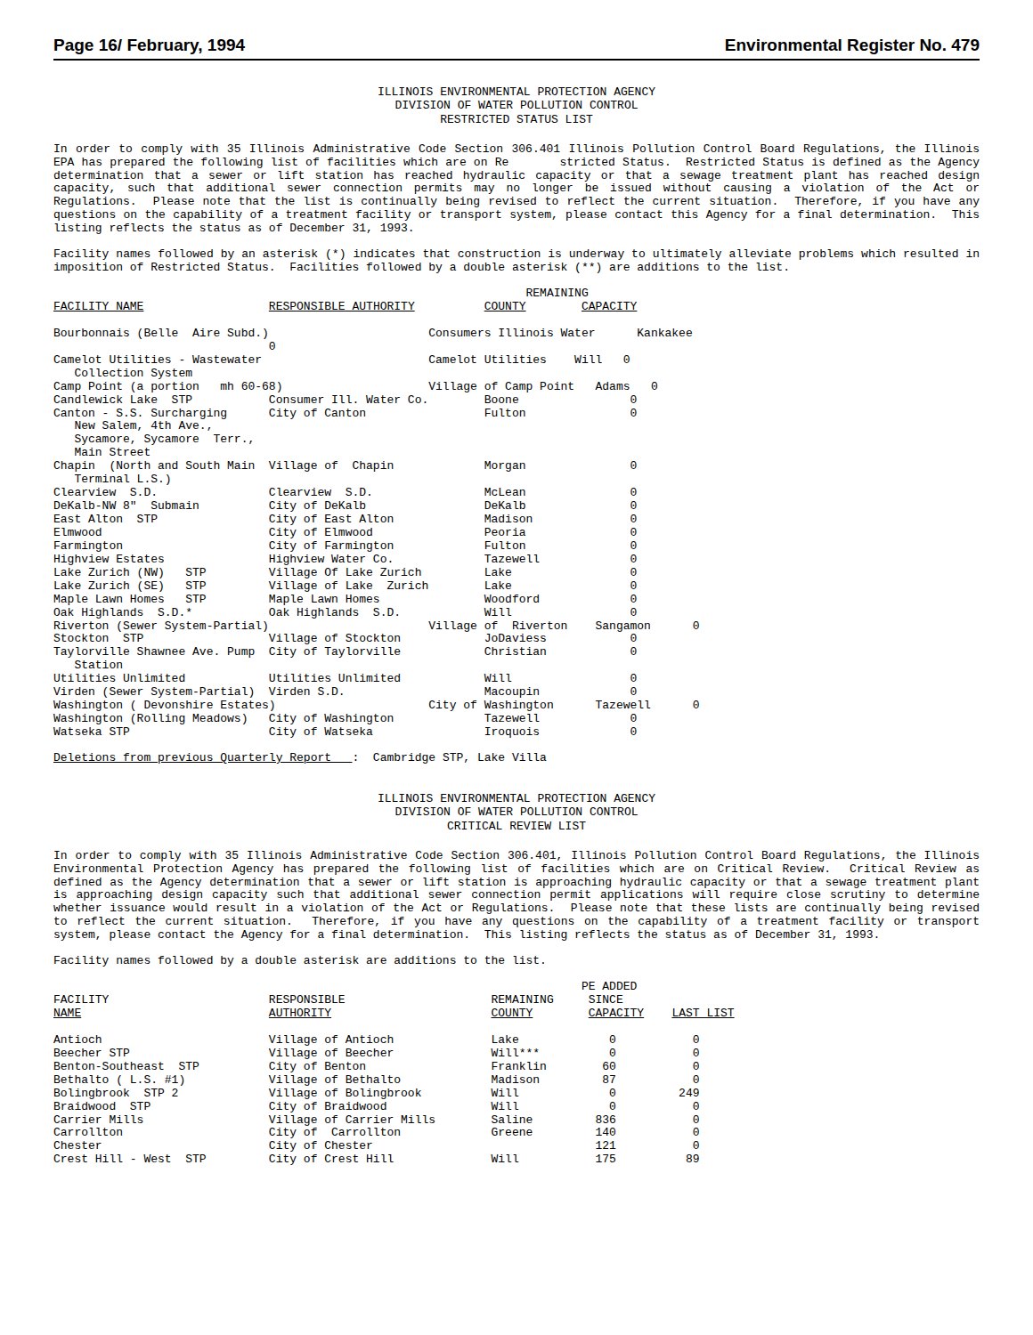Page 16/ February, 1994 Environmental Register No. 479
ILLINOIS ENVIRONMENTAL PROTECTION AGENCY DIVISION OF WATER POLLUTION CONTROL RESTRICTED STATUS LIST
In order to comply with 35 Illinois Administrative Code Section 306.401 Illinois Pollution Control Board Regulations, the Illinois EPA has prepared the following list of facilities which are on Re stricted Status. Restricted Status is defined as the Agency determination that a sewer or lift station has reached hydraulic capacity or that a sewage treatment plant has reached design capacity, such that additional sewer connection permits may no longer be issued without causing a violation of the Act or Regulations. Please note that the list is continually being revised to reflect the current situation. Therefore, if you have any questions on the capability of a treatment facility or transport system, please contact this Agency for a final determination. This listing reflects the status as of December 31, 1993.
Facility names followed by an asterisk (*) indicates that construction is underway to ultimately alleviate problems which resulted in imposition of Restricted Status. Facilities followed by a double asterisk (**) are additions to the list.
                                                                    REMAINING
FACILITY NAME                  RESPONSIBLE AUTHORITY          COUNTY        CAPACITY

Bourbonnais (Belle  Aire Subd.)                       Consumers Illinois Water      Kankakee
                               0
Camelot Utilities - Wastewater                        Camelot Utilities    Will   0
   Collection System
Camp Point (a portion   mh 60-68)                     Village of Camp Point   Adams   0
Candlewick Lake  STP           Consumer Ill. Water Co.        Boone                0
Canton - S.S. Surcharging      City of Canton                 Fulton               0
   New Salem, 4th Ave.,
   Sycamore, Sycamore  Terr.,
   Main Street
Chapin  (North and South Main  Village of  Chapin             Morgan               0
   Terminal L.S.)
Clearview  S.D.                Clearview  S.D.                McLean               0
DeKalb-NW 8"  Submain          City of DeKalb                 DeKalb               0
East Alton  STP                City of East Alton             Madison              0
Elmwood                        City of Elmwood                Peoria               0
Farmington                     City of Farmington             Fulton               0
Highview Estates               Highview Water Co.             Tazewell             0
Lake Zurich (NW)   STP         Village Of Lake Zurich         Lake                 0
Lake Zurich (SE)   STP         Village of Lake  Zurich        Lake                 0
Maple Lawn Homes   STP         Maple Lawn Homes               Woodford             0
Oak Highlands  S.D.*           Oak Highlands  S.D.            Will                 0
Riverton (Sewer System-Partial)                       Village of  Riverton    Sangamon      0
Stockton  STP                  Village of Stockton            JoDaviess            0
Taylorville Shawnee Ave. Pump  City of Taylorville            Christian            0
   Station
Utilities Unlimited            Utilities Unlimited            Will                 0
Virden (Sewer System-Partial)  Virden S.D.                    Macoupin             0
Washington ( Devonshire Estates)                      City of Washington      Tazewell      0
Washington (Rolling Meadows)   City of Washington             Tazewell             0
Watseka STP                    City of Watseka                Iroquois             0
Deletions from previous Quarterly Report : Cambridge STP, Lake Villa
ILLINOIS ENVIRONMENTAL PROTECTION AGENCY DIVISION OF WATER POLLUTION CONTROL CRITICAL REVIEW LIST
In order to comply with 35 Illinois Administrative Code Section 306.401, Illinois Pollution Control Board Regulations, the Illinois Environmental Protection Agency has prepared the following list of facilities which are on Critical Review. Critical Review as defined as the Agency determination that a sewer or lift station is approaching hydraulic capacity or that a sewage treatment plant is approaching design capacity such that additional sewer connection permit applications will require close scrutiny to determine whether issuance would result in a violation of the Act or Regulations. Please note that these lists are continually being revised to reflect the current situation. Therefore, if you have any questions on the capability of a treatment facility or transport system, please contact the Agency for a final determination. This listing reflects the status as of December 31, 1993.
Facility names followed by a double asterisk are additions to the list.
                                                                            PE ADDED
FACILITY                       RESPONSIBLE                     REMAINING     SINCE
NAME                           AUTHORITY                       COUNTY        CAPACITY    LAST LIST

Antioch                        Village of Antioch              Lake             0           0
Beecher STP                    Village of Beecher              Will***          0           0
Benton-Southeast  STP          City of Benton                  Franklin        60           0
Bethalto ( L.S. #1)            Village of Bethalto             Madison         87           0
Bolingbrook  STP 2             Village of Bolingbrook          Will             0         249
Braidwood  STP                 City of Braidwood               Will             0           0
Carrier Mills                  Village of Carrier Mills        Saline         836           0
Carrollton                     City of  Carrollton             Greene         140           0
Chester                        City of Chester                                121           0
Crest Hill - West  STP         City of Crest Hill              Will           175          89